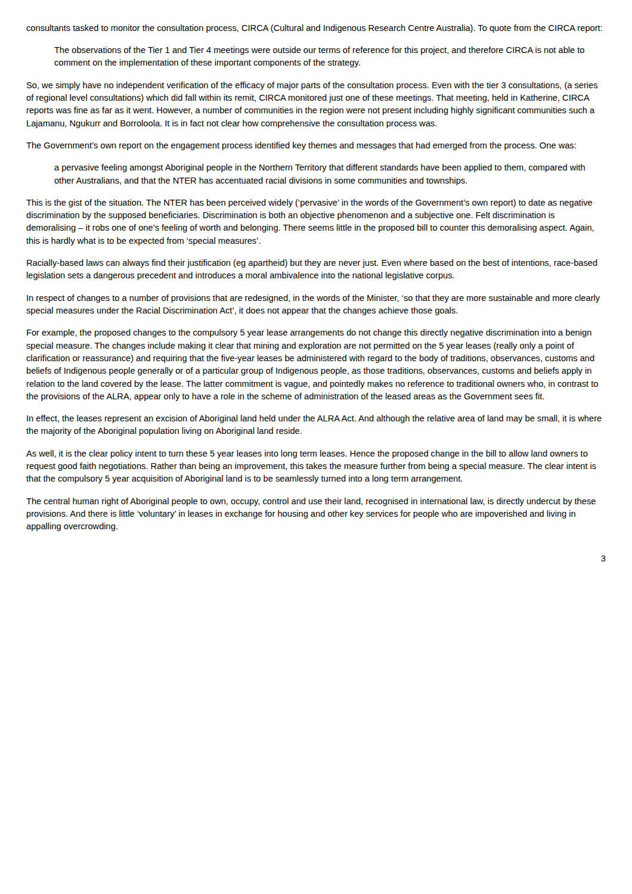consultants tasked to monitor the consultation process, CIRCA (Cultural and Indigenous Research Centre Australia). To quote from the CIRCA report:
The observations of the Tier 1 and Tier 4 meetings were outside our terms of reference for this project, and therefore CIRCA is not able to comment on the implementation of these important components of the strategy.
So, we simply have no independent verification of the efficacy of major parts of the consultation process. Even with the tier 3 consultations, (a series of regional level consultations) which did fall within its remit, CIRCA monitored just one of these meetings. That meeting, held in Katherine, CIRCA reports was fine as far as it went. However, a number of communities in the region were not present including highly significant communities such a Lajamanu, Ngukurr and Borroloola. It is in fact not clear how comprehensive the consultation process was.
The Government’s own report on the engagement process identified key themes and messages that had emerged from the process. One was:
a pervasive feeling amongst Aboriginal people in the Northern Territory that different standards have been applied to them, compared with other Australians, and that the NTER has accentuated racial divisions in some communities and townships.
This is the gist of the situation. The NTER has been perceived widely (‘pervasive’ in the words of the Government’s own report) to date as negative discrimination by the supposed beneficiaries. Discrimination is both an objective phenomenon and a subjective one. Felt discrimination is demoralising – it robs one of one’s feeling of worth and belonging. There seems little in the proposed bill to counter this demoralising aspect. Again, this is hardly what is to be expected from ‘special measures’.
Racially-based laws can always find their justification (eg apartheid) but they are never just. Even where based on the best of intentions, race-based legislation sets a dangerous precedent and introduces a moral ambivalence into the national legislative corpus.
In respect of changes to a number of provisions that are redesigned, in the words of the Minister, ‘so that they are more sustainable and more clearly special measures under the Racial Discrimination Act’, it does not appear that the changes achieve those goals.
For example, the proposed changes to the compulsory 5 year lease arrangements do not change this directly negative discrimination into a benign special measure. The changes include making it clear that mining and exploration are not permitted on the 5 year leases (really only a point of clarification or reassurance) and requiring that the five-year leases be administered with regard to the body of traditions, observances, customs and beliefs of Indigenous people generally or of a particular group of Indigenous people, as those traditions, observances, customs and beliefs apply in relation to the land covered by the lease. The latter commitment is vague, and pointedly makes no reference to traditional owners who, in contrast to the provisions of the ALRA, appear only to have a role in the scheme of administration of the leased areas as the Government sees fit.
In effect, the leases represent an excision of Aboriginal land held under the ALRA Act. And although the relative area of land may be small, it is where the majority of the Aboriginal population living on Aboriginal land reside.
As well, it is the clear policy intent to turn these 5 year leases into long term leases. Hence the proposed change in the bill to allow land owners to request good faith negotiations. Rather than being an improvement, this takes the measure further from being a special measure. The clear intent is that the compulsory 5 year acquisition of Aboriginal land is to be seamlessly turned into a long term arrangement.
The central human right of Aboriginal people to own, occupy, control and use their land, recognised in international law, is directly undercut by these provisions. And there is little ‘voluntary’ in leases in exchange for housing and other key services for people who are impoverished and living in appalling overcrowding.
3